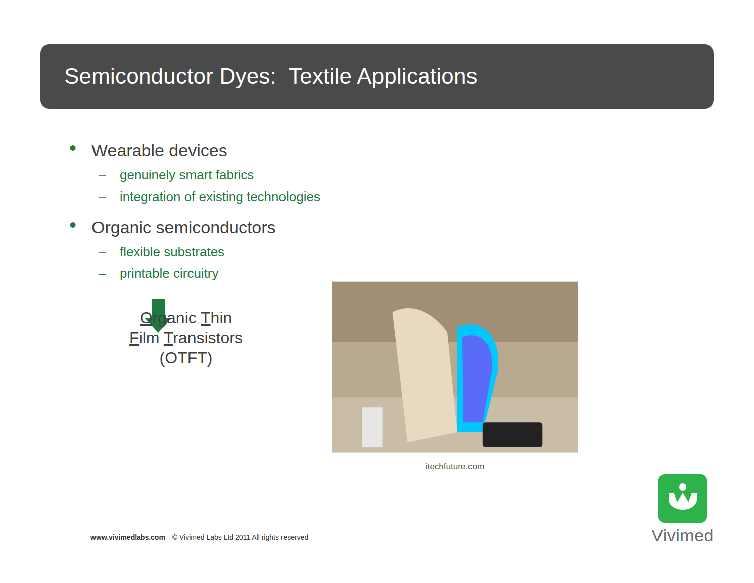Semiconductor Dyes: Textile Applications
Wearable devices
genuinely smart fabrics
integration of existing technologies
Organic semiconductors
flexible substrates
printable circuitry
Organic Thin
Film Transistors
(OTFT)
itechfuture.com
www.vivimedlabs.com © Vivimed Labs Ltd 2011 All rights reserved
Vivimed